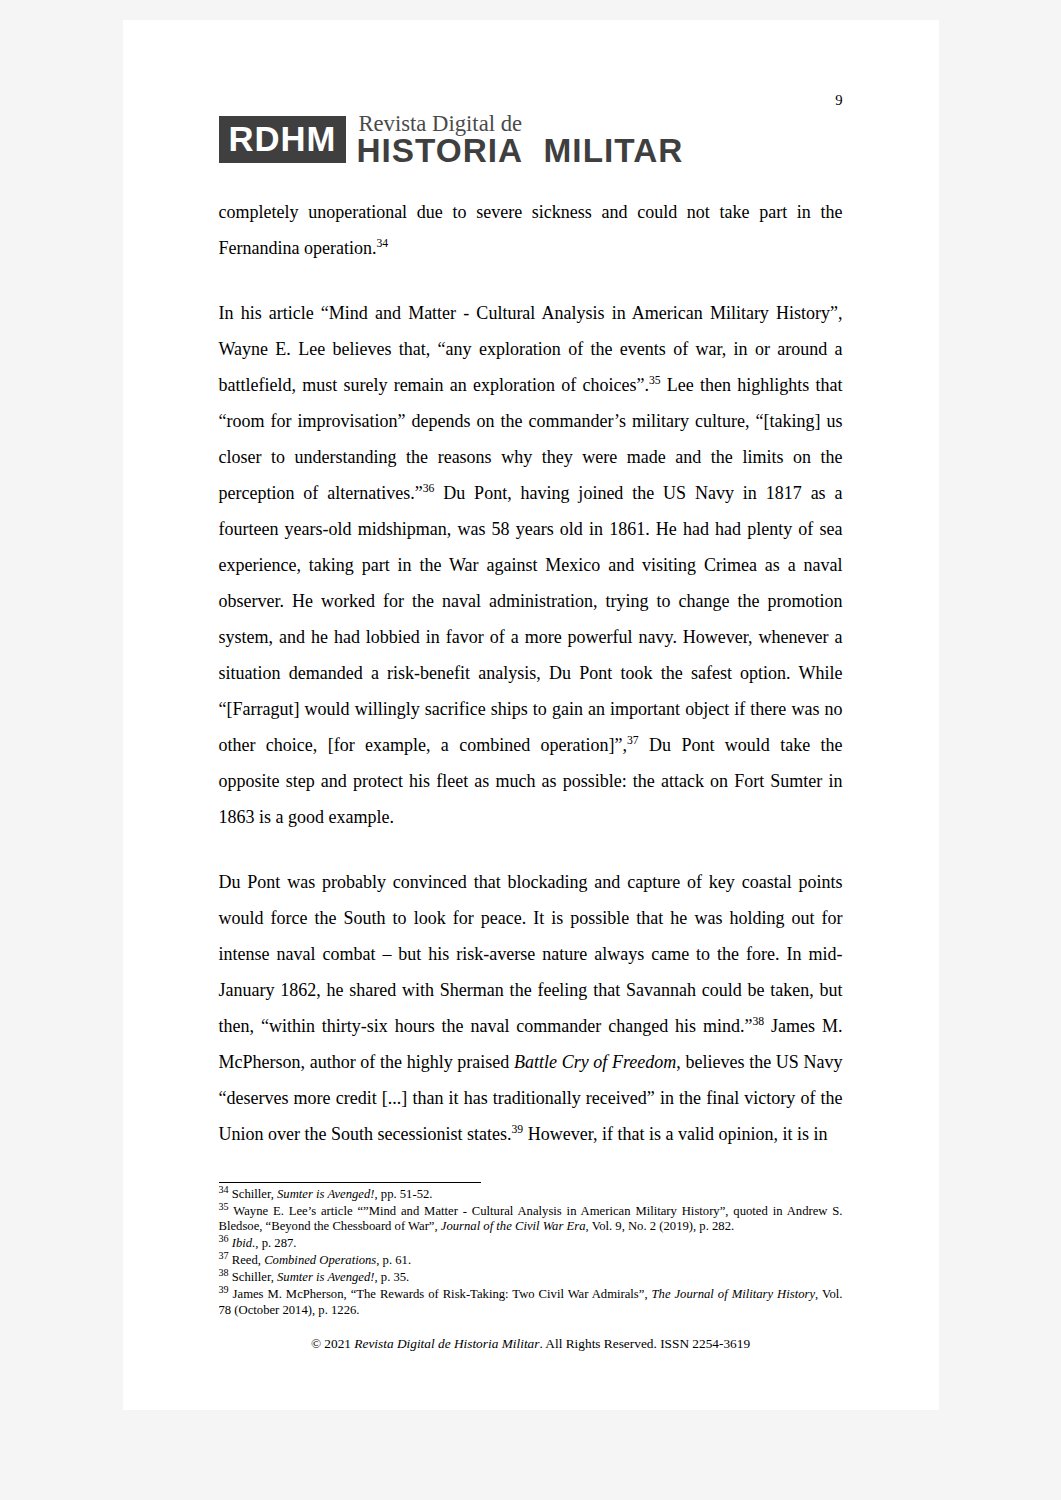9
RDHM
Revista Digital de
HISTORIA MILITAR
completely unoperational due to severe sickness and could not take part in the Fernandina operation.34
In his article “Mind and Matter - Cultural Analysis in American Military History”, Wayne E. Lee believes that, “any exploration of the events of war, in or around a battlefield, must surely remain an exploration of choices”.35 Lee then highlights that “room for improvisation” depends on the commander’s military culture, “[taking] us closer to understanding the reasons why they were made and the limits on the perception of alternatives.”36 Du Pont, having joined the US Navy in 1817 as a fourteen years-old midshipman, was 58 years old in 1861. He had had plenty of sea experience, taking part in the War against Mexico and visiting Crimea as a naval observer. He worked for the naval administration, trying to change the promotion system, and he had lobbied in favor of a more powerful navy. However, whenever a situation demanded a risk-benefit analysis, Du Pont took the safest option. While “[Farragut] would willingly sacrifice ships to gain an important object if there was no other choice, [for example, a combined operation]”,37 Du Pont would take the opposite step and protect his fleet as much as possible: the attack on Fort Sumter in 1863 is a good example.
Du Pont was probably convinced that blockading and capture of key coastal points would force the South to look for peace. It is possible that he was holding out for intense naval combat – but his risk-averse nature always came to the fore. In mid-January 1862, he shared with Sherman the feeling that Savannah could be taken, but then, “within thirty-six hours the naval commander changed his mind.”38 James M. McPherson, author of the highly praised Battle Cry of Freedom, believes the US Navy “deserves more credit [...] than it has traditionally received” in the final victory of the Union over the South secessionist states.39 However, if that is a valid opinion, it is in
34 Schiller, Sumter is Avenged!, pp. 51-52.
35 Wayne E. Lee’s article “”Mind and Matter - Cultural Analysis in American Military History”, quoted in Andrew S. Bledsoe, “Beyond the Chessboard of War”, Journal of the Civil War Era, Vol. 9, No. 2 (2019), p. 282.
36 Ibid., p. 287.
37 Reed, Combined Operations, p. 61.
38 Schiller, Sumter is Avenged!, p. 35.
39 James M. McPherson, “The Rewards of Risk-Taking: Two Civil War Admirals”, The Journal of Military History, Vol. 78 (October 2014), p. 1226.
© 2021 Revista Digital de Historia Militar. All Rights Reserved. ISSN 2254-3619